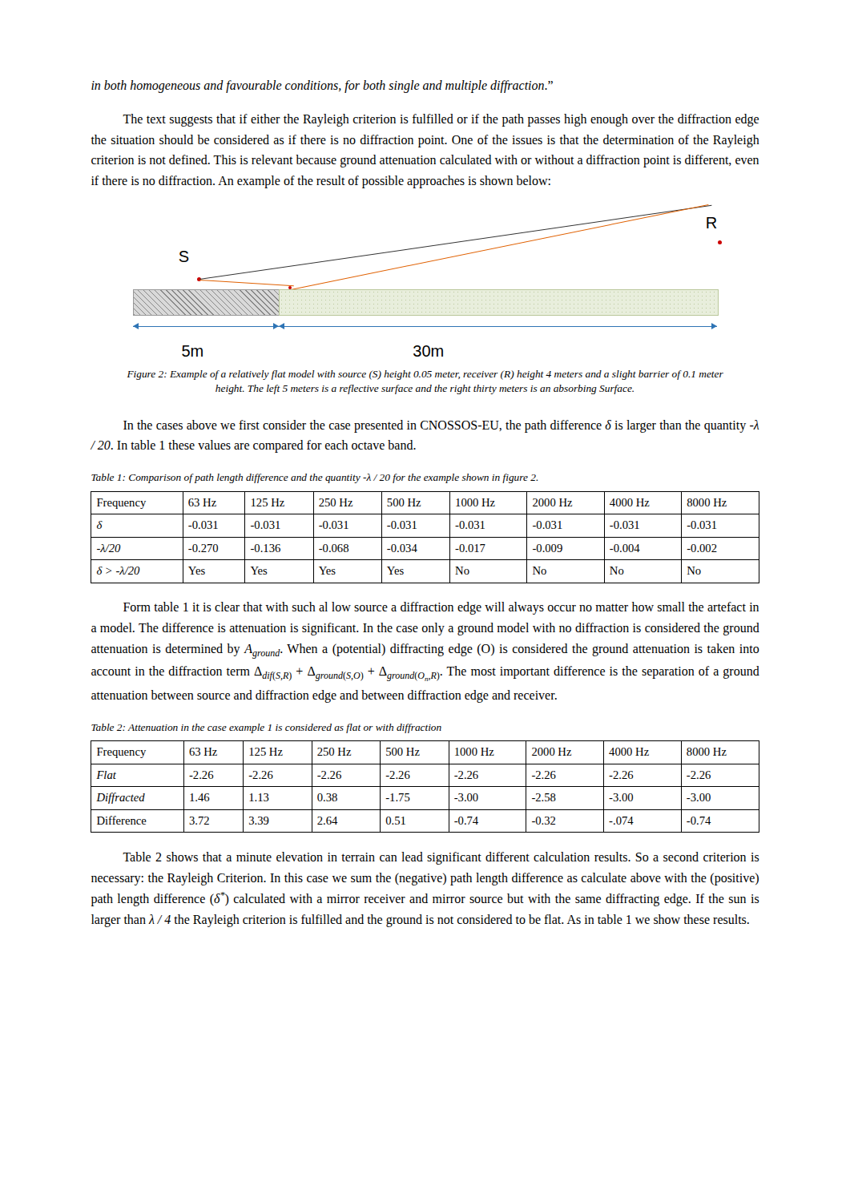in both homogeneous and favourable conditions, for both single and multiple diffraction.”
The text suggests that if either the Rayleigh criterion is fulfilled or if the path passes high enough over the diffraction edge the situation should be considered as if there is no diffraction point. One of the issues is that the determination of the Rayleigh criterion is not defined. This is relevant because ground attenuation calculated with or without a diffraction point is different, even if there is no diffraction. An example of the result of possible approaches is shown below:
R S 5m 30m
Figure 2: Example of a relatively flat model with source (S) height 0.05 meter, receiver (R) height 4 meters and a slight barrier of 0.1 meter height. The left 5 meters is a reflective surface and the right thirty meters is an absorbing Surface.
In the cases above we first consider the case presented in CNOSSOS-EU, the path difference δ is larger than the quantity -λ / 20. In table 1 these values are compared for each octave band.
Table 1: Comparison of path length difference and the quantity -λ / 20 for the example shown in figure 2.
| Frequency | 63 Hz | 125 Hz | 250 Hz | 500 Hz | 1000 Hz | 2000 Hz | 4000 Hz | 8000 Hz |
| δ | -0.031 | -0.031 | -0.031 | -0.031 | -0.031 | -0.031 | -0.031 | -0.031 |
| -λ/20 | -0.270 | -0.136 | -0.068 | -0.034 | -0.017 | -0.009 | -0.004 | -0.002 |
| δ > -λ/20 | Yes | Yes | Yes | Yes | No | No | No | No |
Form table 1 it is clear that with such al low source a diffraction edge will always occur no matter how small the artefact in a model. The difference is attenuation is significant. In the case only a ground model with no diffraction is considered the ground attenuation is determined by Aground. When a (potential) diffracting edge (O) is considered the ground attenuation is taken into account in the diffraction term Δdif(S,R) + Δground(S,O) + Δground(On,R). The most important difference is the separation of a ground attenuation between source and diffraction edge and between diffraction edge and receiver.
Table 2: Attenuation in the case example 1 is considered as flat or with diffraction
| Frequency | 63 Hz | 125 Hz | 250 Hz | 500 Hz | 1000 Hz | 2000 Hz | 4000 Hz | 8000 Hz |
| Flat | -2.26 | -2.26 | -2.26 | -2.26 | -2.26 | -2.26 | -2.26 | -2.26 |
| Diffracted | 1.46 | 1.13 | 0.38 | -1.75 | -3.00 | -2.58 | -3.00 | -3.00 |
| Difference | 3.72 | 3.39 | 2.64 | 0.51 | -0.74 | -0.32 | -.074 | -0.74 |
Table 2 shows that a minute elevation in terrain can lead significant different calculation results. So a second criterion is necessary: the Rayleigh Criterion. In this case we sum the (negative) path length difference as calculate above with the (positive) path length difference (δ*) calculated with a mirror receiver and mirror source but with the same diffracting edge. If the sun is larger than λ / 4 the Rayleigh criterion is fulfilled and the ground is not considered to be flat. As in table 1 we show these results.